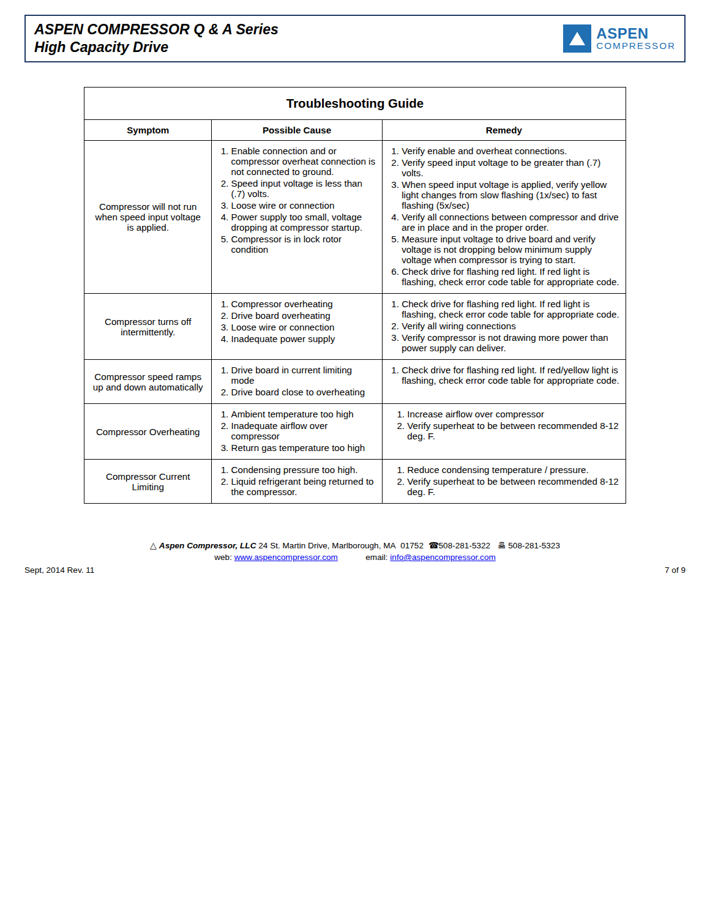ASPEN COMPRESSOR Q & A Series
High Capacity Drive
ASPEN
COMPRESSOR
Troubleshooting Guide
| Symptom | Possible Cause | Remedy |
| --- | --- | --- |
| Compressor will not run when speed input voltage is applied. | Enable connection and or compressor overheat connection is not connected to ground. Speed input voltage is less than (.7) volts. Loose wire or connection Power supply too small, voltage dropping at compressor startup. Compressor is in lock rotor condition | Verify enable and overheat connections. Verify speed input voltage to be greater than (.7) volts. When speed input voltage is applied, verify yellow light changes from slow flashing (1x/sec) to fast flashing (5x/sec) Verify all connections between compressor and drive are in place and in the proper order. Measure input voltage to drive board and verify voltage is not dropping below minimum supply voltage when compressor is trying to start. Check drive for flashing red light. If red light is flashing, check error code table for appropriate code. |
| Compressor turns off intermittently. | Compressor overheating Drive board overheating Loose wire or connection Inadequate power supply | Check drive for flashing red light. If red light is flashing, check error code table for appropriate code. Verify all wiring connections Verify compressor is not drawing more power than power supply can deliver. |
| Compressor speed ramps up and down automatically | Drive board in current limiting mode Drive board close to overheating | Check drive for flashing red light. If red/yellow light is flashing, check error code table for appropriate code. |
| Compressor Overheating | Ambient temperature too high Inadequate airflow over compressor Return gas temperature too high | Increase airflow over compressor Verify superheat to be between recommended 8-12 deg. F. |
| Compressor Current Limiting | Condensing pressure too high. Liquid refrigerant being returned to the compressor. | Reduce condensing temperature / pressure. Verify superheat to be between recommended 8-12 deg. F. |
△ Aspen Compressor, LLC 24 St. Martin Drive, Marlborough, MA 01752 ☎508-281-5322 🖶 508-281-5323
web: www.aspencompressor.com email: info@aspencompressor.com
Sept, 2014 Rev. 11 7 of 9